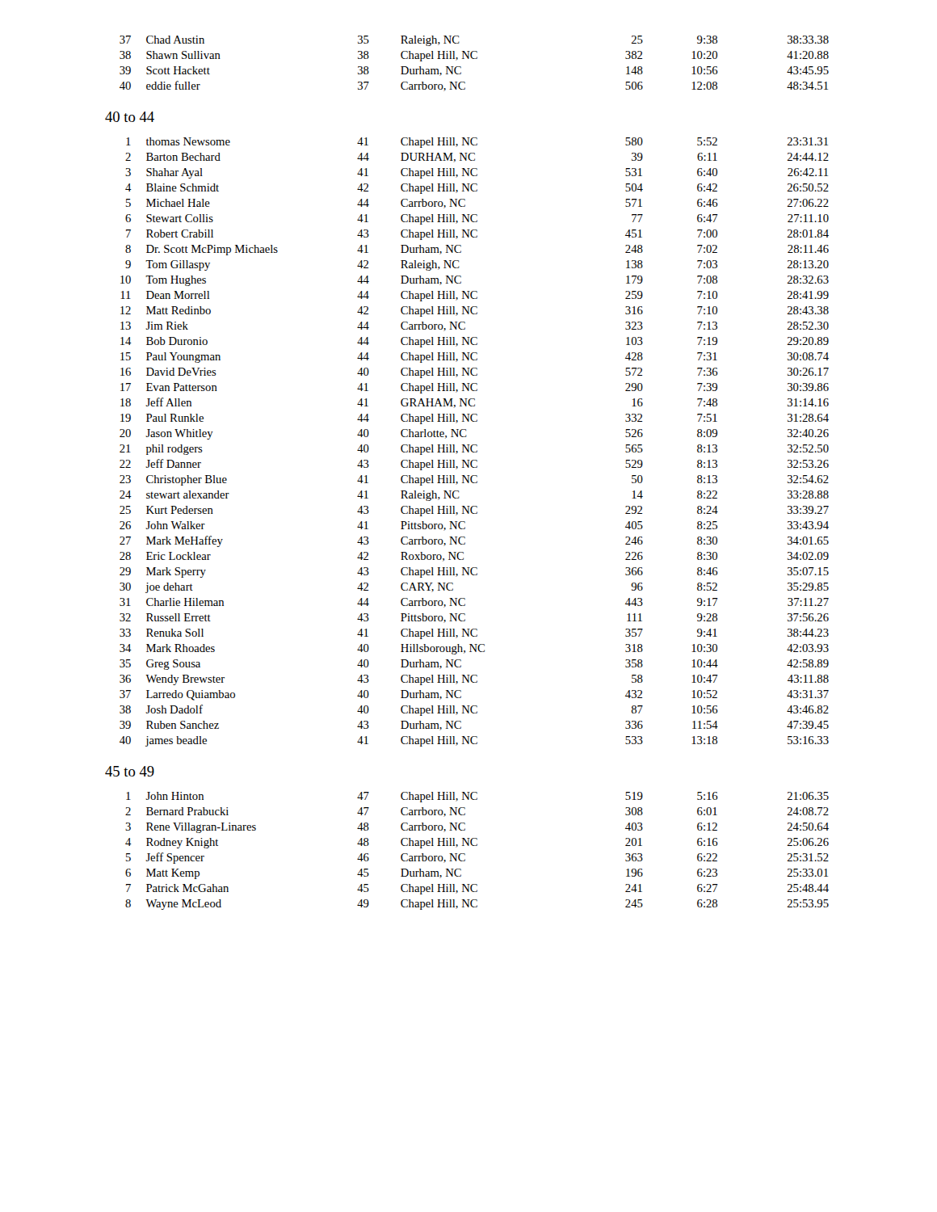| 37 | Chad Austin | 35 | Raleigh, NC | 25 | 9:38 | 38:33.38 |
| 38 | Shawn Sullivan | 38 | Chapel Hill, NC | 382 | 10:20 | 41:20.88 |
| 39 | Scott Hackett | 38 | Durham, NC | 148 | 10:56 | 43:45.95 |
| 40 | eddie fuller | 37 | Carrboro, NC | 506 | 12:08 | 48:34.51 |
40 to 44
| 1 | thomas Newsome | 41 | Chapel Hill, NC | 580 | 5:52 | 23:31.31 |
| 2 | Barton Bechard | 44 | DURHAM, NC | 39 | 6:11 | 24:44.12 |
| 3 | Shahar Ayal | 41 | Chapel Hill, NC | 531 | 6:40 | 26:42.11 |
| 4 | Blaine Schmidt | 42 | Chapel Hill, NC | 504 | 6:42 | 26:50.52 |
| 5 | Michael Hale | 44 | Carrboro, NC | 571 | 6:46 | 27:06.22 |
| 6 | Stewart Collis | 41 | Chapel Hill, NC | 77 | 6:47 | 27:11.10 |
| 7 | Robert Crabill | 43 | Chapel Hill, NC | 451 | 7:00 | 28:01.84 |
| 8 | Dr. Scott McPimp Michaels | 41 | Durham, NC | 248 | 7:02 | 28:11.46 |
| 9 | Tom Gillaspy | 42 | Raleigh, NC | 138 | 7:03 | 28:13.20 |
| 10 | Tom Hughes | 44 | Durham, NC | 179 | 7:08 | 28:32.63 |
| 11 | Dean Morrell | 44 | Chapel Hill, NC | 259 | 7:10 | 28:41.99 |
| 12 | Matt Redinbo | 42 | Chapel Hill, NC | 316 | 7:10 | 28:43.38 |
| 13 | Jim Riek | 44 | Carrboro, NC | 323 | 7:13 | 28:52.30 |
| 14 | Bob Duronio | 44 | Chapel Hill, NC | 103 | 7:19 | 29:20.89 |
| 15 | Paul Youngman | 44 | Chapel Hill, NC | 428 | 7:31 | 30:08.74 |
| 16 | David DeVries | 40 | Chapel Hill, NC | 572 | 7:36 | 30:26.17 |
| 17 | Evan Patterson | 41 | Chapel Hill, NC | 290 | 7:39 | 30:39.86 |
| 18 | Jeff Allen | 41 | GRAHAM, NC | 16 | 7:48 | 31:14.16 |
| 19 | Paul Runkle | 44 | Chapel Hill, NC | 332 | 7:51 | 31:28.64 |
| 20 | Jason Whitley | 40 | Charlotte, NC | 526 | 8:09 | 32:40.26 |
| 21 | phil rodgers | 40 | Chapel Hill, NC | 565 | 8:13 | 32:52.50 |
| 22 | Jeff Danner | 43 | Chapel Hill, NC | 529 | 8:13 | 32:53.26 |
| 23 | Christopher Blue | 41 | Chapel Hill, NC | 50 | 8:13 | 32:54.62 |
| 24 | stewart alexander | 41 | Raleigh, NC | 14 | 8:22 | 33:28.88 |
| 25 | Kurt Pedersen | 43 | Chapel Hill, NC | 292 | 8:24 | 33:39.27 |
| 26 | John Walker | 41 | Pittsboro, NC | 405 | 8:25 | 33:43.94 |
| 27 | Mark MeHaffey | 43 | Carrboro, NC | 246 | 8:30 | 34:01.65 |
| 28 | Eric Locklear | 42 | Roxboro, NC | 226 | 8:30 | 34:02.09 |
| 29 | Mark Sperry | 43 | Chapel Hill, NC | 366 | 8:46 | 35:07.15 |
| 30 | joe dehart | 42 | CARY, NC | 96 | 8:52 | 35:29.85 |
| 31 | Charlie Hileman | 44 | Carrboro, NC | 443 | 9:17 | 37:11.27 |
| 32 | Russell Errett | 43 | Pittsboro, NC | 111 | 9:28 | 37:56.26 |
| 33 | Renuka Soll | 41 | Chapel Hill, NC | 357 | 9:41 | 38:44.23 |
| 34 | Mark Rhoades | 40 | Hillsborough, NC | 318 | 10:30 | 42:03.93 |
| 35 | Greg Sousa | 40 | Durham, NC | 358 | 10:44 | 42:58.89 |
| 36 | Wendy Brewster | 43 | Chapel Hill, NC | 58 | 10:47 | 43:11.88 |
| 37 | Larredo Quiambao | 40 | Durham, NC | 432 | 10:52 | 43:31.37 |
| 38 | Josh Dadolf | 40 | Chapel Hill, NC | 87 | 10:56 | 43:46.82 |
| 39 | Ruben Sanchez | 43 | Durham, NC | 336 | 11:54 | 47:39.45 |
| 40 | james beadle | 41 | Chapel Hill, NC | 533 | 13:18 | 53:16.33 |
45 to 49
| 1 | John Hinton | 47 | Chapel Hill, NC | 519 | 5:16 | 21:06.35 |
| 2 | Bernard Prabucki | 47 | Carrboro, NC | 308 | 6:01 | 24:08.72 |
| 3 | Rene Villagran-Linares | 48 | Carrboro, NC | 403 | 6:12 | 24:50.64 |
| 4 | Rodney Knight | 48 | Chapel Hill, NC | 201 | 6:16 | 25:06.26 |
| 5 | Jeff Spencer | 46 | Carrboro, NC | 363 | 6:22 | 25:31.52 |
| 6 | Matt Kemp | 45 | Durham, NC | 196 | 6:23 | 25:33.01 |
| 7 | Patrick McGahan | 45 | Chapel Hill, NC | 241 | 6:27 | 25:48.44 |
| 8 | Wayne McLeod | 49 | Chapel Hill, NC | 245 | 6:28 | 25:53.95 |